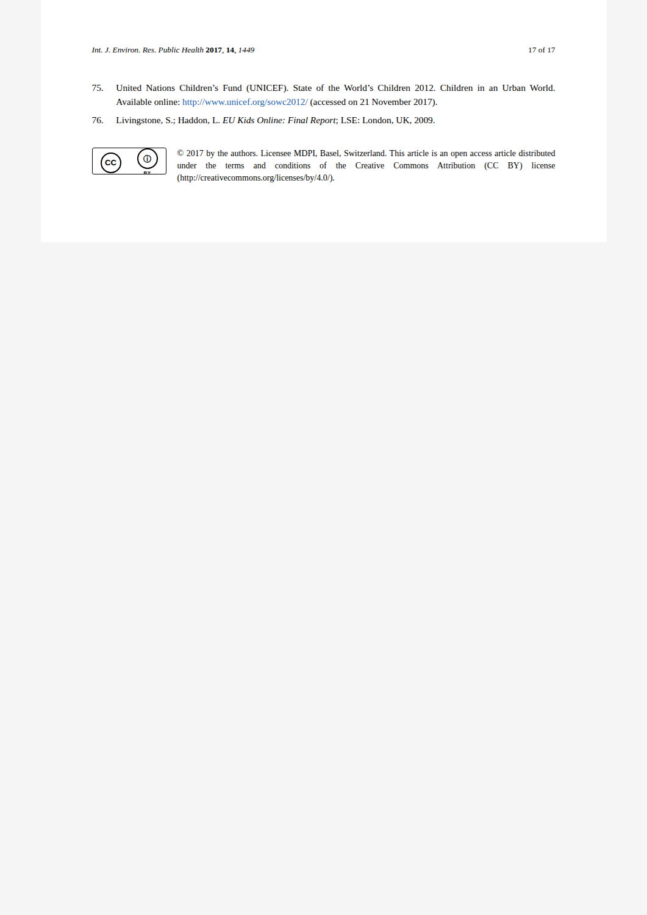Int. J. Environ. Res. Public Health 2017, 14, 1449 17 of 17
75. United Nations Children’s Fund (UNICEF). State of the World’s Children 2012. Children in an Urban World. Available online: http://www.unicef.org/sowc2012/ (accessed on 21 November 2017).
76. Livingstone, S.; Haddon, L. EU Kids Online: Final Report; LSE: London, UK, 2009.
CC
ⓘ
BY
© 2017 by the authors. Licensee MDPI, Basel, Switzerland. This article is an open access article distributed under the terms and conditions of the Creative Commons Attribution (CC BY) license (http://creativecommons.org/licenses/by/4.0/).